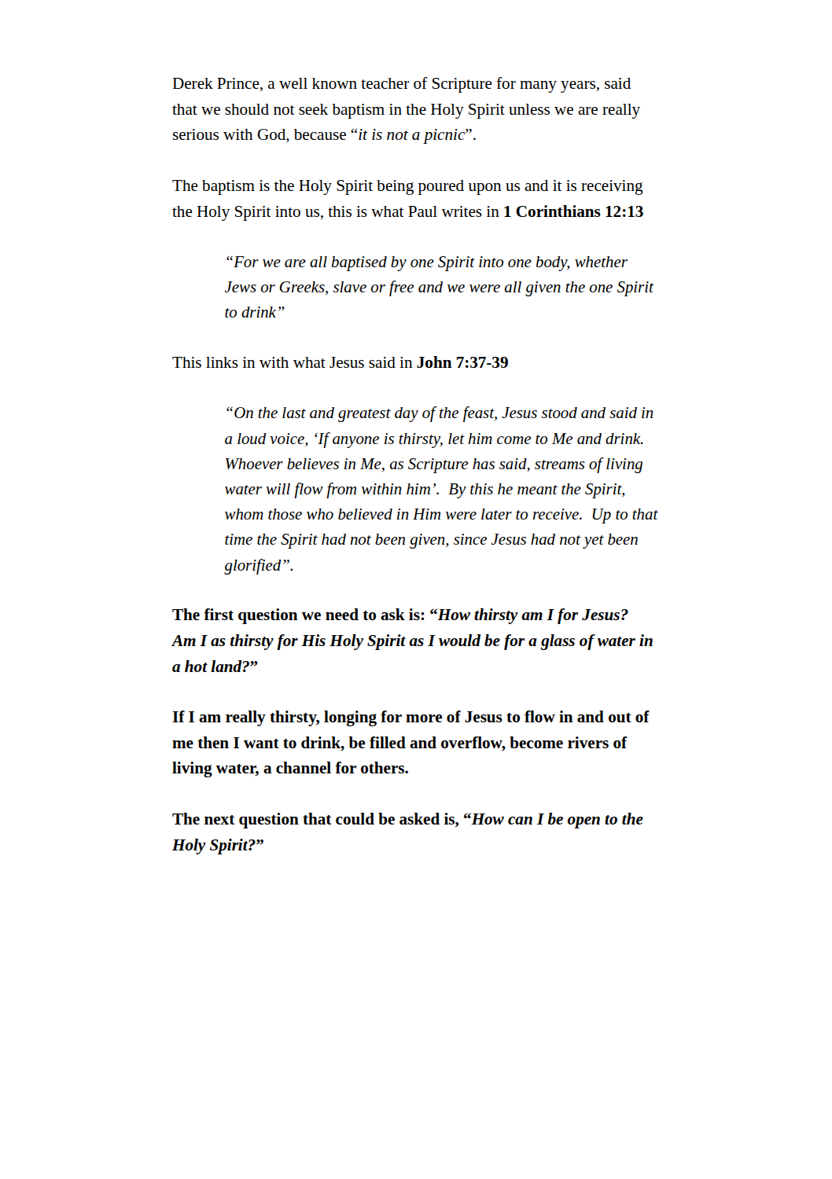Derek Prince, a well known teacher of Scripture for many years, said that we should not seek baptism in the Holy Spirit unless we are really serious with God, because “it is not a picnic”.
The baptism is the Holy Spirit being poured upon us and it is receiving the Holy Spirit into us, this is what Paul writes in 1 Corinthians 12:13
“For we are all baptised by one Spirit into one body, whether Jews or Greeks, slave or free and we were all given the one Spirit to drink”
This links in with what Jesus said in John 7:37-39
“On the last and greatest day of the feast, Jesus stood and said in a loud voice, ‘If anyone is thirsty, let him come to Me and drink. Whoever believes in Me, as Scripture has said, streams of living water will flow from within him’. By this he meant the Spirit, whom those who believed in Him were later to receive. Up to that time the Spirit had not been given, since Jesus had not yet been glorified”.
The first question we need to ask is: “How thirsty am I for Jesus? Am I as thirsty for His Holy Spirit as I would be for a glass of water in a hot land?”
If I am really thirsty, longing for more of Jesus to flow in and out of me then I want to drink, be filled and overflow, become rivers of living water, a channel for others.
The next question that could be asked is, “How can I be open to the Holy Spirit?”